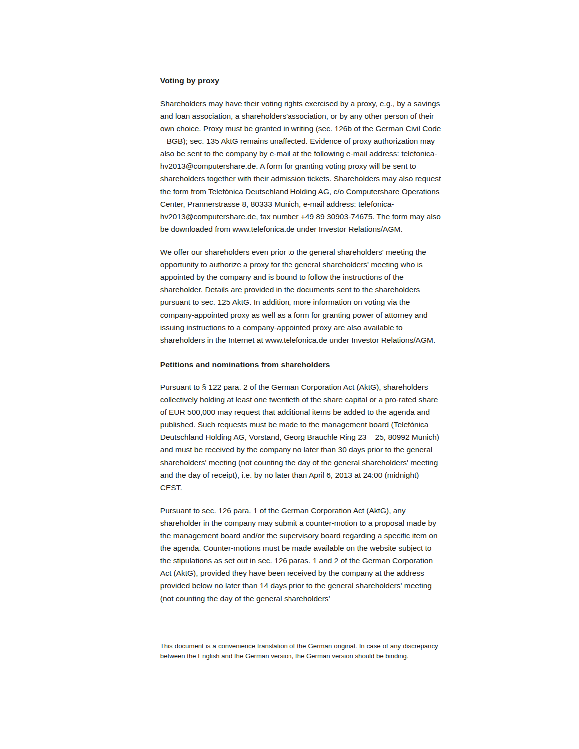Voting by proxy
Shareholders may have their voting rights exercised by a proxy, e.g., by a savings and loan association, a shareholders'association, or by any other person of their own choice. Proxy must be granted in writing (sec. 126b of the German Civil Code – BGB); sec. 135 AktG remains unaffected. Evidence of proxy authorization may also be sent to the company by e-mail at the following e-mail address: telefonica-hv2013@computershare.de. A form for granting voting proxy will be sent to shareholders together with their admission tickets. Shareholders may also request the form from Telefónica Deutschland Holding AG, c/o Computershare Operations Center, Prannerstrasse 8, 80333 Munich, e-mail address: telefonica-hv2013@computershare.de, fax number +49 89 30903-74675. The form may also be downloaded from www.telefonica.de under Investor Relations/AGM.
We offer our shareholders even prior to the general shareholders' meeting the opportunity to authorize a proxy for the general shareholders' meeting who is appointed by the company and is bound to follow the instructions of the shareholder. Details are provided in the documents sent to the shareholders pursuant to sec. 125 AktG. In addition, more information on voting via the company-appointed proxy as well as a form for granting power of attorney and issuing instructions to a company-appointed proxy are also available to shareholders in the Internet at www.telefonica.de under Investor Relations/AGM.
Petitions and nominations from shareholders
Pursuant to § 122 para. 2 of the German Corporation Act (AktG), shareholders collectively holding at least one twentieth of the share capital or a pro-rated share of EUR 500,000 may request that additional items be added to the agenda and published. Such requests must be made to the management board (Telefónica Deutschland Holding AG, Vorstand, Georg Brauchle Ring 23 – 25, 80992 Munich) and must be received by the company no later than 30 days prior to the general shareholders' meeting (not counting the day of the general shareholders' meeting and the day of receipt), i.e. by no later than April 6, 2013 at 24:00 (midnight) CEST.
Pursuant to sec. 126 para. 1 of the German Corporation Act (AktG), any shareholder in the company may submit a counter-motion to a proposal made by the management board and/or the supervisory board regarding a specific item on the agenda. Counter-motions must be made available on the website subject to the stipulations as set out in sec. 126 paras. 1 and 2 of the German Corporation Act (AktG), provided they have been received by the company at the address provided below no later than 14 days prior to the general shareholders' meeting (not counting the day of the general shareholders'
This document is a convenience translation of the German original. In case of any discrepancy between the English and the German version, the German version should be binding.